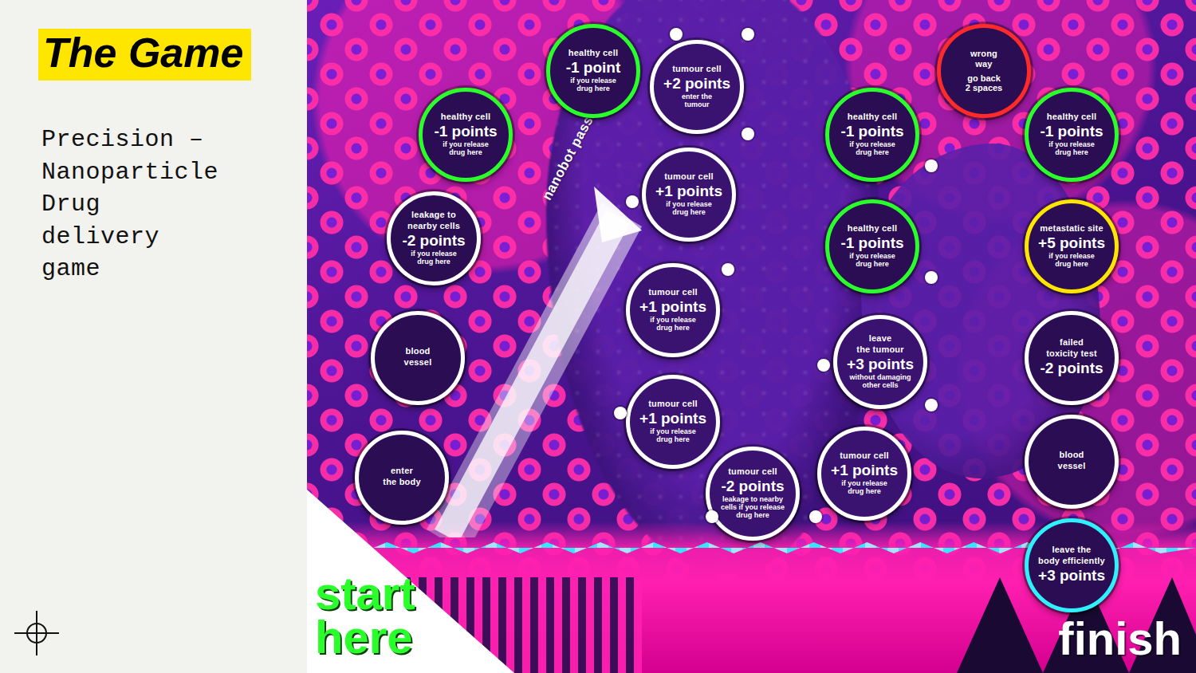The Game
Precision –
Nanoparticle
Drug
delivery
game
nanobot passage
enter
the body
blood
vessel
leakage to
nearby cells
-2 points
if you release
drug here
healthy cell
-1 points
if you release
drug here
healthy cell
-1 point
if you release
drug here
tumour cell
+2 points
enter the
tumour
tumour cell
+1 points
if you release
drug here
tumour cell
+1 points
if you release
drug here
tumour cell
+1 points
if you release
drug here
tumour cell
-2 points
leakage to nearby
cells if you release
drug here
tumour cell
+1 points
if you release
drug here
leave
the tumour
+3 points
without damaging
other cells
healthy cell
-1 points
if you release
drug here
healthy cell
-1 points
if you release
drug here
wrong
way
go back
2 spaces
healthy cell
-1 points
if you release
drug here
metastatic site
+5 points
if you release
drug here
failed
toxicity test
-2 points
blood
vessel
leave the
body efficiently
+3 points
start
here
finish